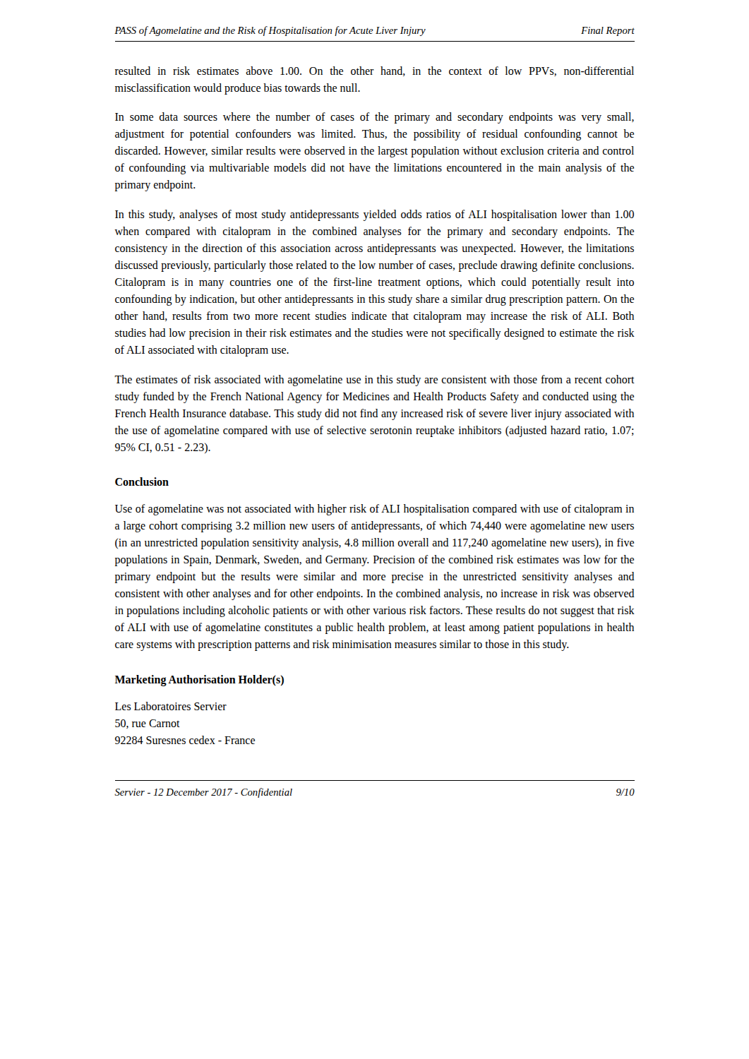PASS of Agomelatine and the Risk of Hospitalisation for Acute Liver Injury Final Report
resulted in risk estimates above 1.00. On the other hand, in the context of low PPVs, non-differential misclassification would produce bias towards the null.
In some data sources where the number of cases of the primary and secondary endpoints was very small, adjustment for potential confounders was limited. Thus, the possibility of residual confounding cannot be discarded. However, similar results were observed in the largest population without exclusion criteria and control of confounding via multivariable models did not have the limitations encountered in the main analysis of the primary endpoint.
In this study, analyses of most study antidepressants yielded odds ratios of ALI hospitalisation lower than 1.00 when compared with citalopram in the combined analyses for the primary and secondary endpoints. The consistency in the direction of this association across antidepressants was unexpected. However, the limitations discussed previously, particularly those related to the low number of cases, preclude drawing definite conclusions. Citalopram is in many countries one of the first-line treatment options, which could potentially result into confounding by indication, but other antidepressants in this study share a similar drug prescription pattern. On the other hand, results from two more recent studies indicate that citalopram may increase the risk of ALI. Both studies had low precision in their risk estimates and the studies were not specifically designed to estimate the risk of ALI associated with citalopram use.
The estimates of risk associated with agomelatine use in this study are consistent with those from a recent cohort study funded by the French National Agency for Medicines and Health Products Safety and conducted using the French Health Insurance database. This study did not find any increased risk of severe liver injury associated with the use of agomelatine compared with use of selective serotonin reuptake inhibitors (adjusted hazard ratio, 1.07; 95% CI, 0.51 - 2.23).
Conclusion
Use of agomelatine was not associated with higher risk of ALI hospitalisation compared with use of citalopram in a large cohort comprising 3.2 million new users of antidepressants, of which 74,440 were agomelatine new users (in an unrestricted population sensitivity analysis, 4.8 million overall and 117,240 agomelatine new users), in five populations in Spain, Denmark, Sweden, and Germany. Precision of the combined risk estimates was low for the primary endpoint but the results were similar and more precise in the unrestricted sensitivity analyses and consistent with other analyses and for other endpoints. In the combined analysis, no increase in risk was observed in populations including alcoholic patients or with other various risk factors. These results do not suggest that risk of ALI with use of agomelatine constitutes a public health problem, at least among patient populations in health care systems with prescription patterns and risk minimisation measures similar to those in this study.
Marketing Authorisation Holder(s)
Les Laboratoires Servier
50, rue Carnot
92284 Suresnes cedex - France
Servier - 12 December 2017 - Confidential 9/10